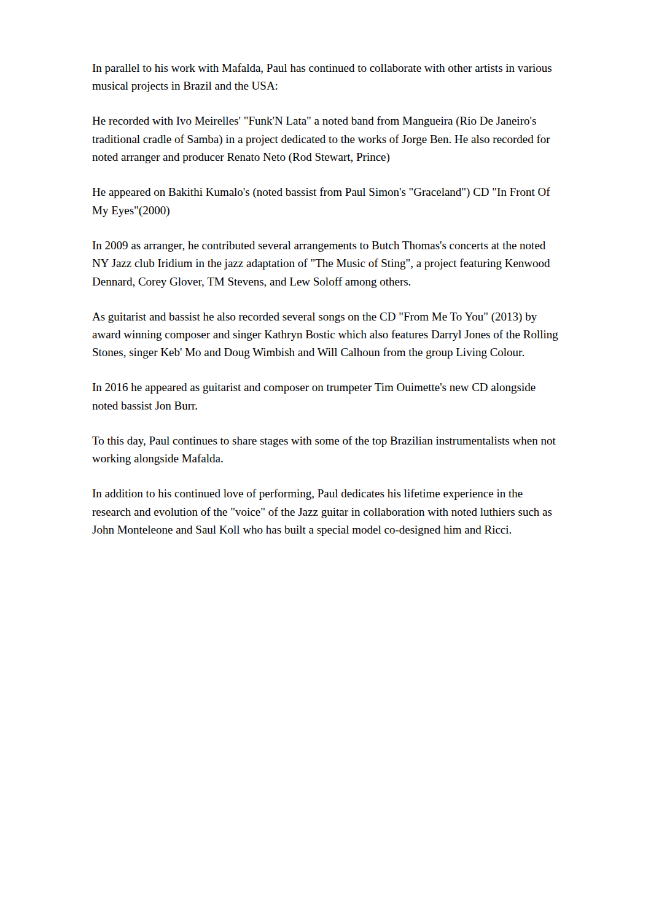In parallel to his work with Mafalda, Paul has continued to collaborate with other artists in various musical projects in Brazil and the USA:
He recorded with Ivo Meirelles' "Funk'N Lata" a noted band from Mangueira (Rio De Janeiro's traditional cradle of Samba) in a project dedicated to the works of Jorge Ben. He also recorded for noted arranger and producer Renato Neto (Rod Stewart, Prince)
He appeared on Bakithi Kumalo's (noted bassist from Paul Simon's "Graceland") CD "In Front Of My Eyes"(2000)
In 2009 as arranger, he contributed several arrangements to Butch Thomas's concerts at the noted NY Jazz club Iridium in the jazz adaptation of "The Music of Sting", a project featuring Kenwood Dennard, Corey Glover, TM Stevens, and Lew Soloff among others.
As guitarist and bassist he also recorded several songs on the CD "From Me To You" (2013) by award winning composer and singer Kathryn Bostic which also features Darryl Jones of the Rolling Stones, singer Keb' Mo and Doug Wimbish and Will Calhoun from the group Living Colour.
In 2016 he appeared as guitarist and composer on trumpeter Tim Ouimette's new CD alongside noted bassist Jon Burr.
To this day, Paul continues to share stages with some of the top Brazilian instrumentalists when not working alongside Mafalda.
In addition to his continued love of performing, Paul dedicates his lifetime experience in the research and evolution of the "voice" of the Jazz guitar in collaboration with noted luthiers such as John Monteleone and Saul Koll who has built a special model co-designed him and Ricci.